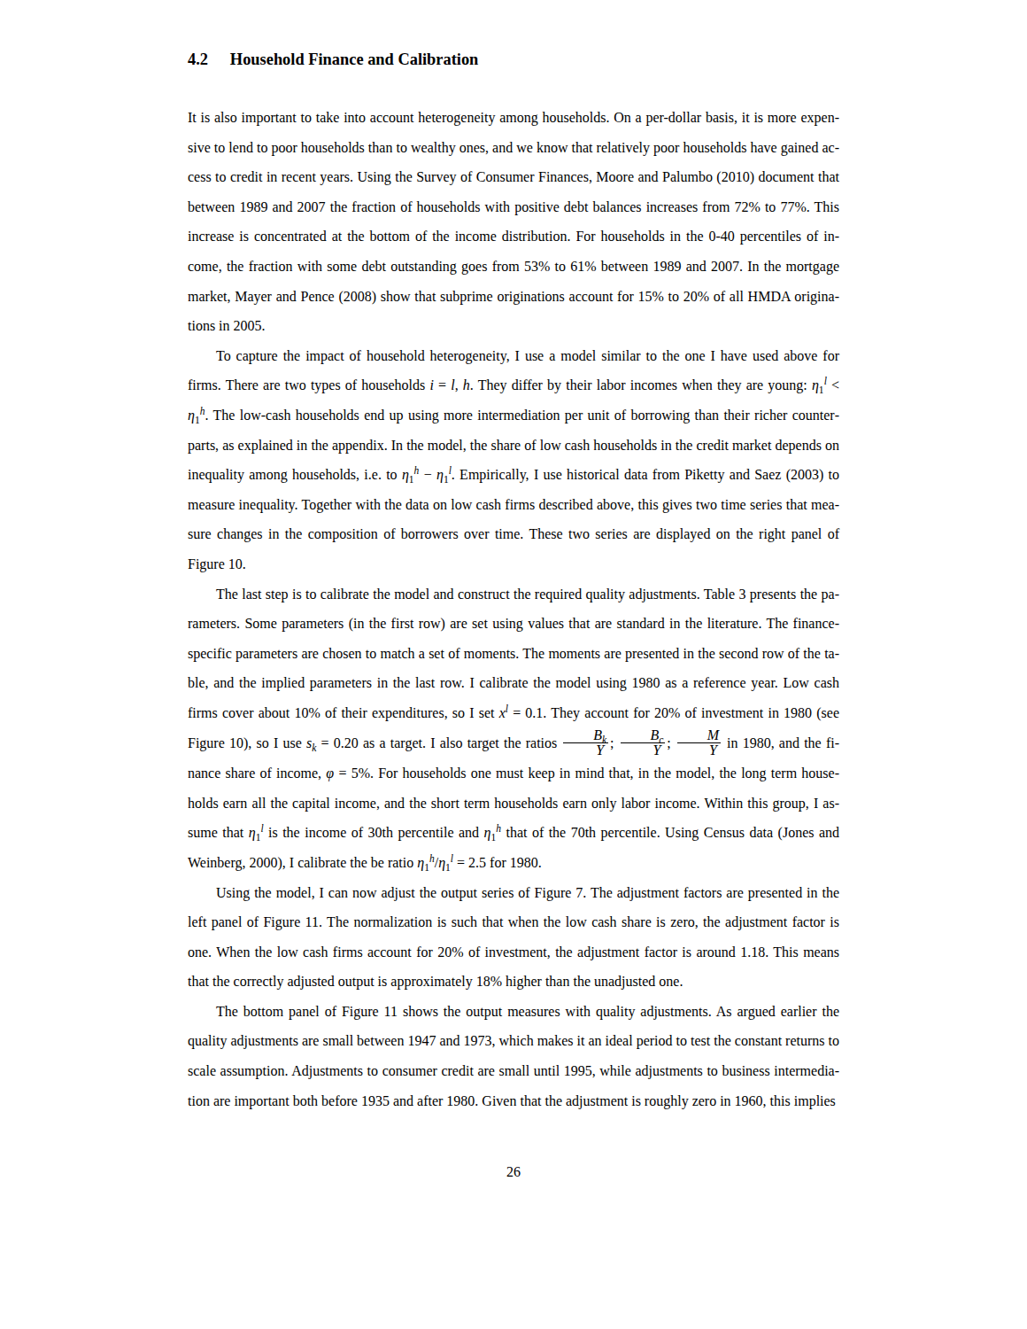4.2 Household Finance and Calibration
It is also important to take into account heterogeneity among households. On a per-dollar basis, it is more expensive to lend to poor households than to wealthy ones, and we know that relatively poor households have gained access to credit in recent years. Using the Survey of Consumer Finances, Moore and Palumbo (2010) document that between 1989 and 2007 the fraction of households with positive debt balances increases from 72% to 77%. This increase is concentrated at the bottom of the income distribution. For households in the 0-40 percentiles of income, the fraction with some debt outstanding goes from 53% to 61% between 1989 and 2007. In the mortgage market, Mayer and Pence (2008) show that subprime originations account for 15% to 20% of all HMDA originations in 2005.
To capture the impact of household heterogeneity, I use a model similar to the one I have used above for firms. There are two types of households i = l, h. They differ by their labor incomes when they are young: η1l < η1h. The low-cash households end up using more intermediation per unit of borrowing than their richer counterparts, as explained in the appendix. In the model, the share of low cash households in the credit market depends on inequality among households, i.e. to η1h − η1l. Empirically, I use historical data from Piketty and Saez (2003) to measure inequality. Together with the data on low cash firms described above, this gives two time series that measure changes in the composition of borrowers over time. These two series are displayed on the right panel of Figure 10.
The last step is to calibrate the model and construct the required quality adjustments. Table 3 presents the parameters. Some parameters (in the first row) are set using values that are standard in the literature. The finance-specific parameters are chosen to match a set of moments. The moments are presented in the second row of the table, and the implied parameters in the last row. I calibrate the model using 1980 as a reference year. Low cash firms cover about 10% of their expenditures, so I set xl = 0.1. They account for 20% of investment in 1980 (see Figure 10), so I use sk = 0.20 as a target. I also target the ratios Bk Y; Bc Y; MY in 1980, and the finance share of income, φ = 5%. For households one must keep in mind that, in the model, the long term households earn all the capital income, and the short term households earn only labor income. Within this group, I assume that η1l is the income of 30th percentile and η1h that of the 70th percentile. Using Census data (Jones and Weinberg, 2000), I calibrate the be ratio η1h/η1l = 2.5 for 1980.
Using the model, I can now adjust the output series of Figure 7. The adjustment factors are presented in the left panel of Figure 11. The normalization is such that when the low cash share is zero, the adjustment factor is one. When the low cash firms account for 20% of investment, the adjustment factor is around 1.18. This means that the correctly adjusted output is approximately 18% higher than the unadjusted one.
The bottom panel of Figure 11 shows the output measures with quality adjustments. As argued earlier the quality adjustments are small between 1947 and 1973, which makes it an ideal period to test the constant returns to scale assumption. Adjustments to consumer credit are small until 1995, while adjustments to business intermediation are important both before 1935 and after 1980. Given that the adjustment is roughly zero in 1960, this implies
26